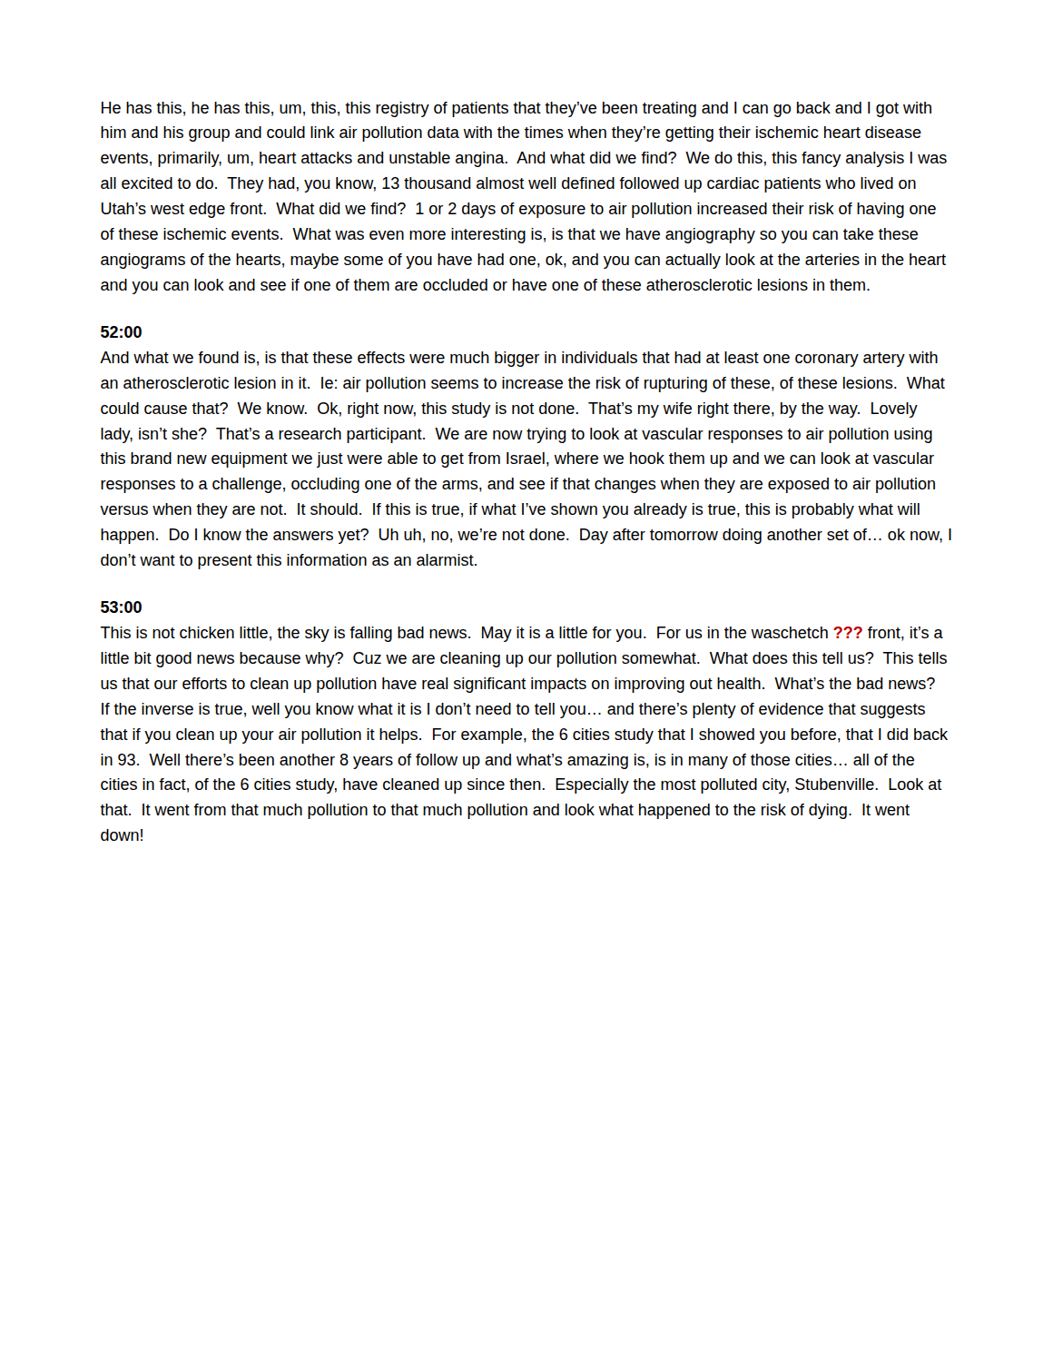He has this, he has this, um, this, this registry of patients that they’ve been treating and I can go back and I got with him and his group and could link air pollution data with the times when they’re getting their ischemic heart disease events, primarily, um, heart attacks and unstable angina. And what did we find? We do this, this fancy analysis I was all excited to do. They had, you know, 13 thousand almost well defined followed up cardiac patients who lived on Utah’s west edge front. What did we find? 1 or 2 days of exposure to air pollution increased their risk of having one of these ischemic events. What was even more interesting is, is that we have angiography so you can take these angiograms of the hearts, maybe some of you have had one, ok, and you can actually look at the arteries in the heart and you can look and see if one of them are occluded or have one of these atherosclerotic lesions in them.
52:00
And what we found is, is that these effects were much bigger in individuals that had at least one coronary artery with an atherosclerotic lesion in it. Ie: air pollution seems to increase the risk of rupturing of these, of these lesions. What could cause that? We know. Ok, right now, this study is not done. That’s my wife right there, by the way. Lovely lady, isn’t she? That’s a research participant. We are now trying to look at vascular responses to air pollution using this brand new equipment we just were able to get from Israel, where we hook them up and we can look at vascular responses to a challenge, occluding one of the arms, and see if that changes when they are exposed to air pollution versus when they are not. It should. If this is true, if what I’ve shown you already is true, this is probably what will happen. Do I know the answers yet? Uh uh, no, we’re not done. Day after tomorrow doing another set of… ok now, I don’t want to present this information as an alarmist.
53:00
This is not chicken little, the sky is falling bad news. May it is a little for you. For us in the waschetch ??? front, it’s a little bit good news because why? Cuz we are cleaning up our pollution somewhat. What does this tell us? This tells us that our efforts to clean up pollution have real significant impacts on improving out health. What’s the bad news? If the inverse is true, well you know what it is I don’t need to tell you… and there’s plenty of evidence that suggests that if you clean up your air pollution it helps. For example, the 6 cities study that I showed you before, that I did back in 93. Well there’s been another 8 years of follow up and what’s amazing is, is in many of those cities… all of the cities in fact, of the 6 cities study, have cleaned up since then. Especially the most polluted city, Stubenville. Look at that. It went from that much pollution to that much pollution and look what happened to the risk of dying. It went down!